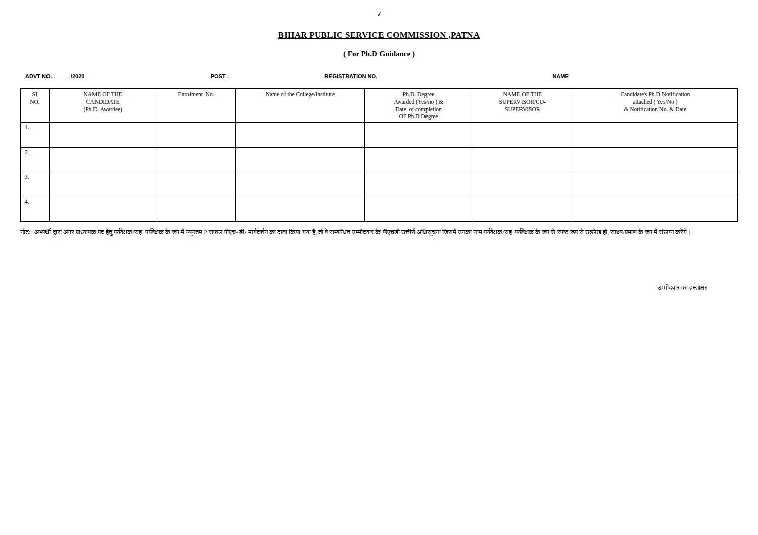7
BIHAR PUBLIC SERVICE COMMISSION ,PATNA
( For Ph.D Guidance )
ADVT NO. - ____ /2020
POST -
REGISTRATION NO.
NAME
| SI NO. | NAME OF THE CANDIDATE (Ph.D. Awardee) | Enrolment No. | Name of the College/Institute | Ph.D. Degree Awarded (Yes/no ) & Date of completion OF Ph.D Degree | NAME OF THE SUPERVISOR/CO- SUPERVISOR | Candidate's Ph.D Notification attached ( Yes/No ) & Notification No. & Date |
| --- | --- | --- | --- | --- | --- | --- |
| 1. | | | | | | |
| 2. | | | | | | |
| 3. | | | | | | |
| 4. | | | | | | |
नोटः– अभ्यर्थी द्वारा अगर प्राध्यापक पद हेतु पर्यवेक्षक/सह–पर्यवेक्षक के रूप में न्यूनतम 2 सफल पीएच॰डी॰ मार्गदर्शन का दावा किया गया है, तो वे सम्बन्धित उम्मीदवार के पीएचडी उत्तीर्ण अधिसूचना जिसमें उनका नाम पर्यवेक्षक/सह–पर्यवेक्षक के रूप से स्पष्ट रूप से उल्लेख हो, साक्ष्य/प्रमाण के रूप में संलग्न करेंगे।
उम्मीदवार का हस्ताक्षर